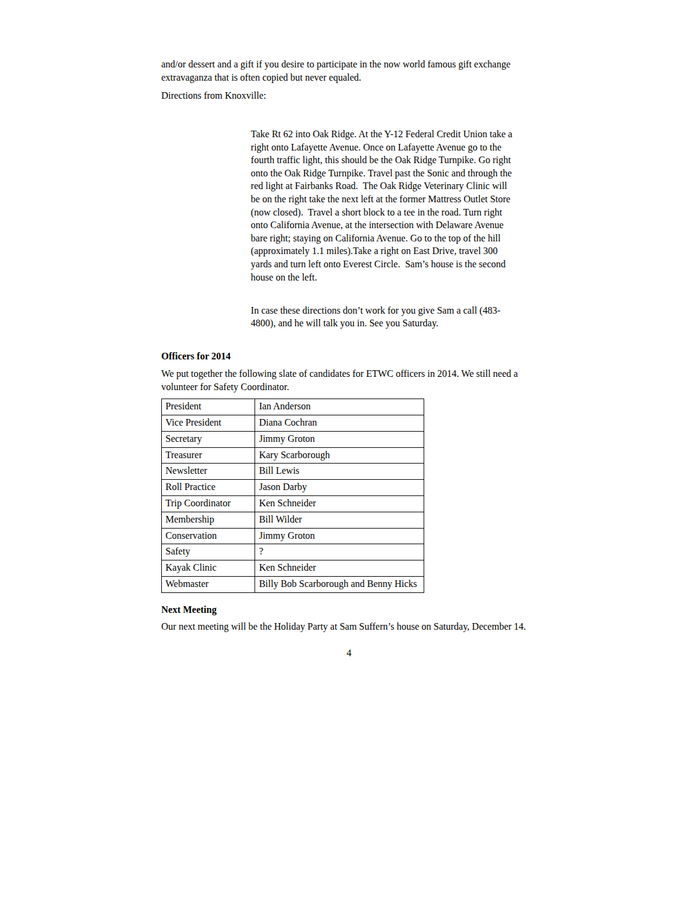and/or dessert and a gift if you desire to participate in the now world famous gift exchange extravaganza that is often copied but never equaled.
Directions from Knoxville:
Take Rt 62 into Oak Ridge. At the Y-12 Federal Credit Union take a right onto Lafayette Avenue. Once on Lafayette Avenue go to the fourth traffic light, this should be the Oak Ridge Turnpike. Go right onto the Oak Ridge Turnpike. Travel past the Sonic and through the red light at Fairbanks Road. The Oak Ridge Veterinary Clinic will be on the right take the next left at the former Mattress Outlet Store (now closed). Travel a short block to a tee in the road. Turn right onto California Avenue, at the intersection with Delaware Avenue bare right; staying on California Avenue. Go to the top of the hill (approximately 1.1 miles).Take a right on East Drive, travel 300 yards and turn left onto Everest Circle. Sam’s house is the second house on the left.
In case these directions don’t work for you give Sam a call (483-4800), and he will talk you in. See you Saturday.
Officers for 2014
We put together the following slate of candidates for ETWC officers in 2014. We still need a volunteer for Safety Coordinator.
| President | Ian Anderson |
| Vice President | Diana Cochran |
| Secretary | Jimmy Groton |
| Treasurer | Kary Scarborough |
| Newsletter | Bill Lewis |
| Roll Practice | Jason Darby |
| Trip Coordinator | Ken Schneider |
| Membership | Bill Wilder |
| Conservation | Jimmy Groton |
| Safety | ? |
| Kayak Clinic | Ken Schneider |
| Webmaster | Billy Bob Scarborough and Benny Hicks |
Next Meeting
Our next meeting will be the Holiday Party at Sam Suffern’s house on Saturday, December 14.
4